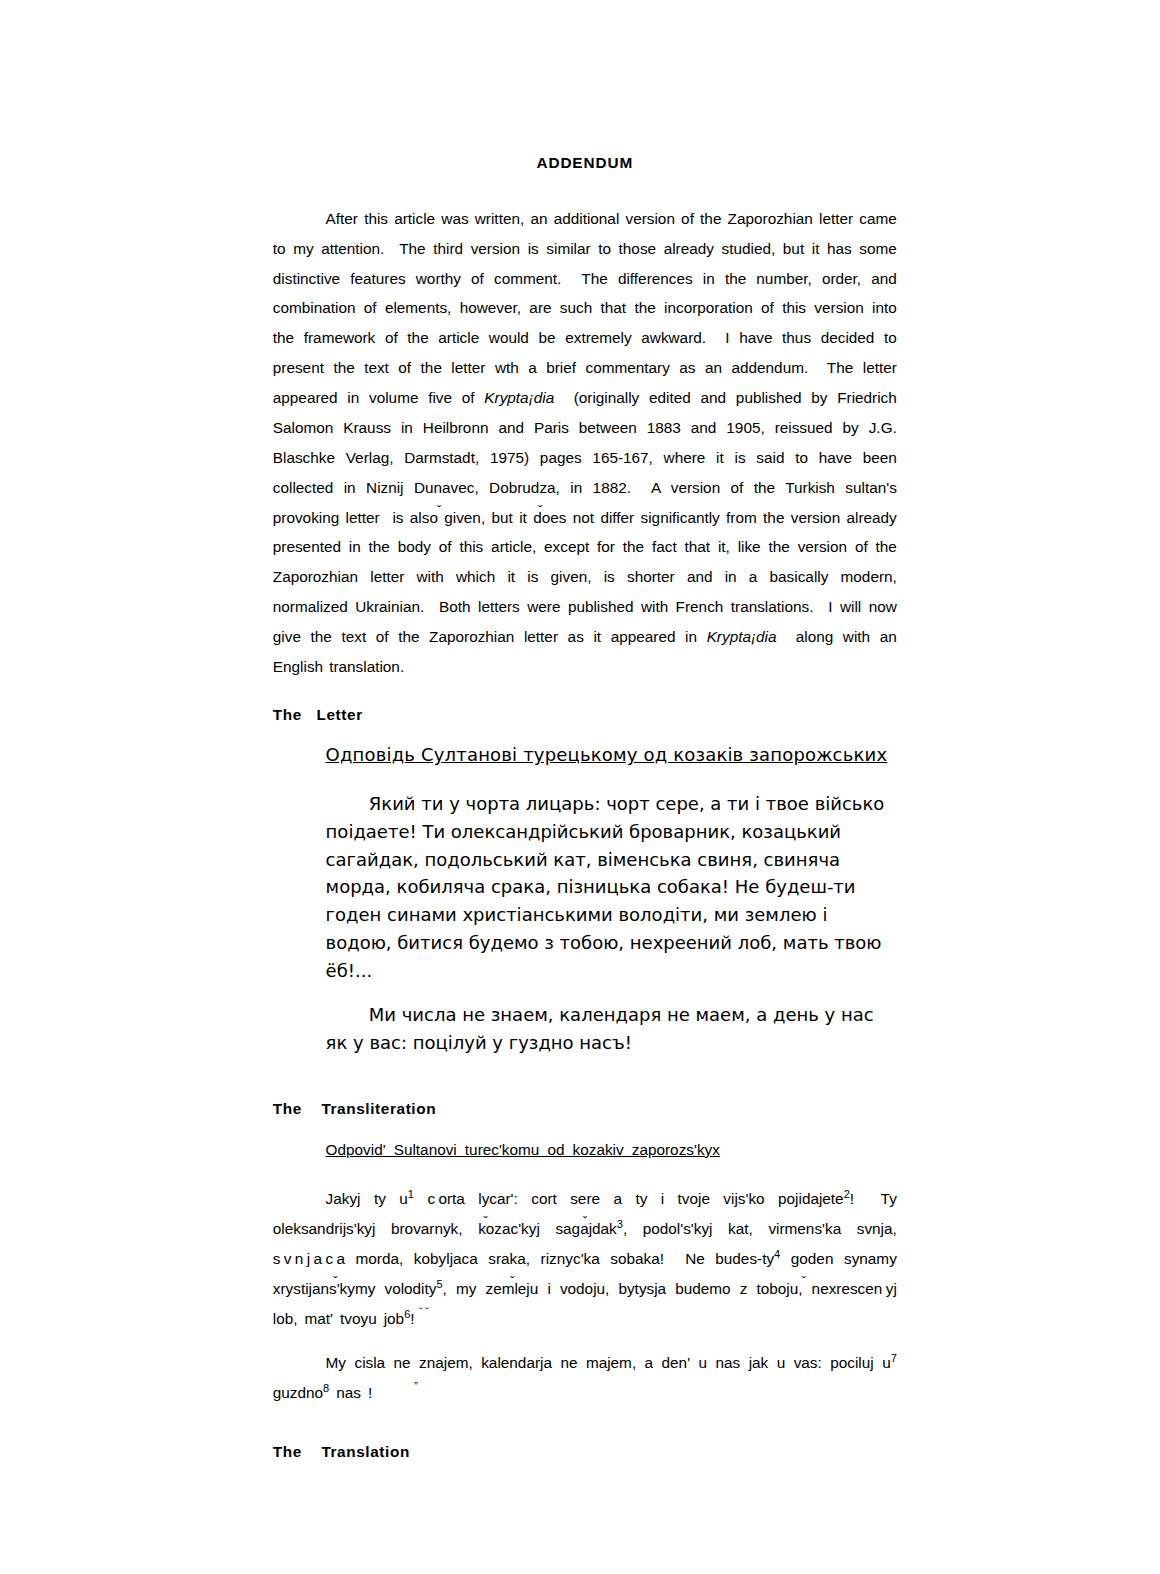ADDENDUM
After this article was written, an additional version of the Zaporozhian letter came to my attention. The third version is similar to those already studied, but it has some distinctive features worthy of comment. The differences in the number, order, and combination of elements, however, are such that the incorporation of this version into the framework of the article would be extremely awkward. I have thus decided to present the text of the letter wth a brief commentary as an addendum. The letter appeared in volume five of Krypta¡dia (originally edited and published by Friedrich Salomon Krauss in Heilbronn and Paris between 1883 and 1905, reissued by J.G. Blaschke Verlag, Darmstadt, 1975) pages 165-167, where it is said to have been collected in Niznij Dunavec, Dobrudza, in 1882. A version of the Turkish sultan's provoking letter is also given, but it does not differ significantly from the version already presented in the body of this article, except for the fact that it, like the version of the Zaporozhian letter with which it is given, is shorter and in a basically modern, normalized Ukrainian. Both letters were published with French translations. I will now give the text of the Zaporozhian letter as it appeared in Krypta¡dia along with an English translation.
The Letter
Одповідь Султанові турецькому од козаків запорожських
Який ти у чорта лицарь: чорт сере, а ти і твое військо поідаете! Ти олександрійський броварник, козацький сагайдак, подольський кат, віменська свиня, свиняча морда, кобиляча срака, пізницька собака! Не будеш-ти годен синами христіанськими володіти, ми землею і водою, битися будемо з тобою, нехреений лоб, мать твою ёб!...
Ми числа не знаем, календаря не маем, а день у нас як у вас: поцілуй у гуздно насъ!
The Transliteration
Odpovid' Sultanovi turec'komu od kozakiv zaporozs'kyx
Jakyj ty u1 corta lycar': cort sere a ty i tvoje vijs'ko pojidajete2! Ty oleksandrijs'kyj brova​rnyk, kozac'k​yj sagajdak3, podol's'kyj kat, virmens'ka svnja, svnjaca morda, kobyljaca sraka, riznyc'ka sobaka! Ne budes-ty4 goden synamy xrystijans​'kymy volodity5, ​my zemleju i vodoju, bytysja budemo z​ toboju, nexrescenyj lob, mat' tvoyu job6!​
My cisla ne znajem, kalendarja ne majem, a den' u nas jak u vas: pociluj u7 guzdno8 nas” !
The Translation